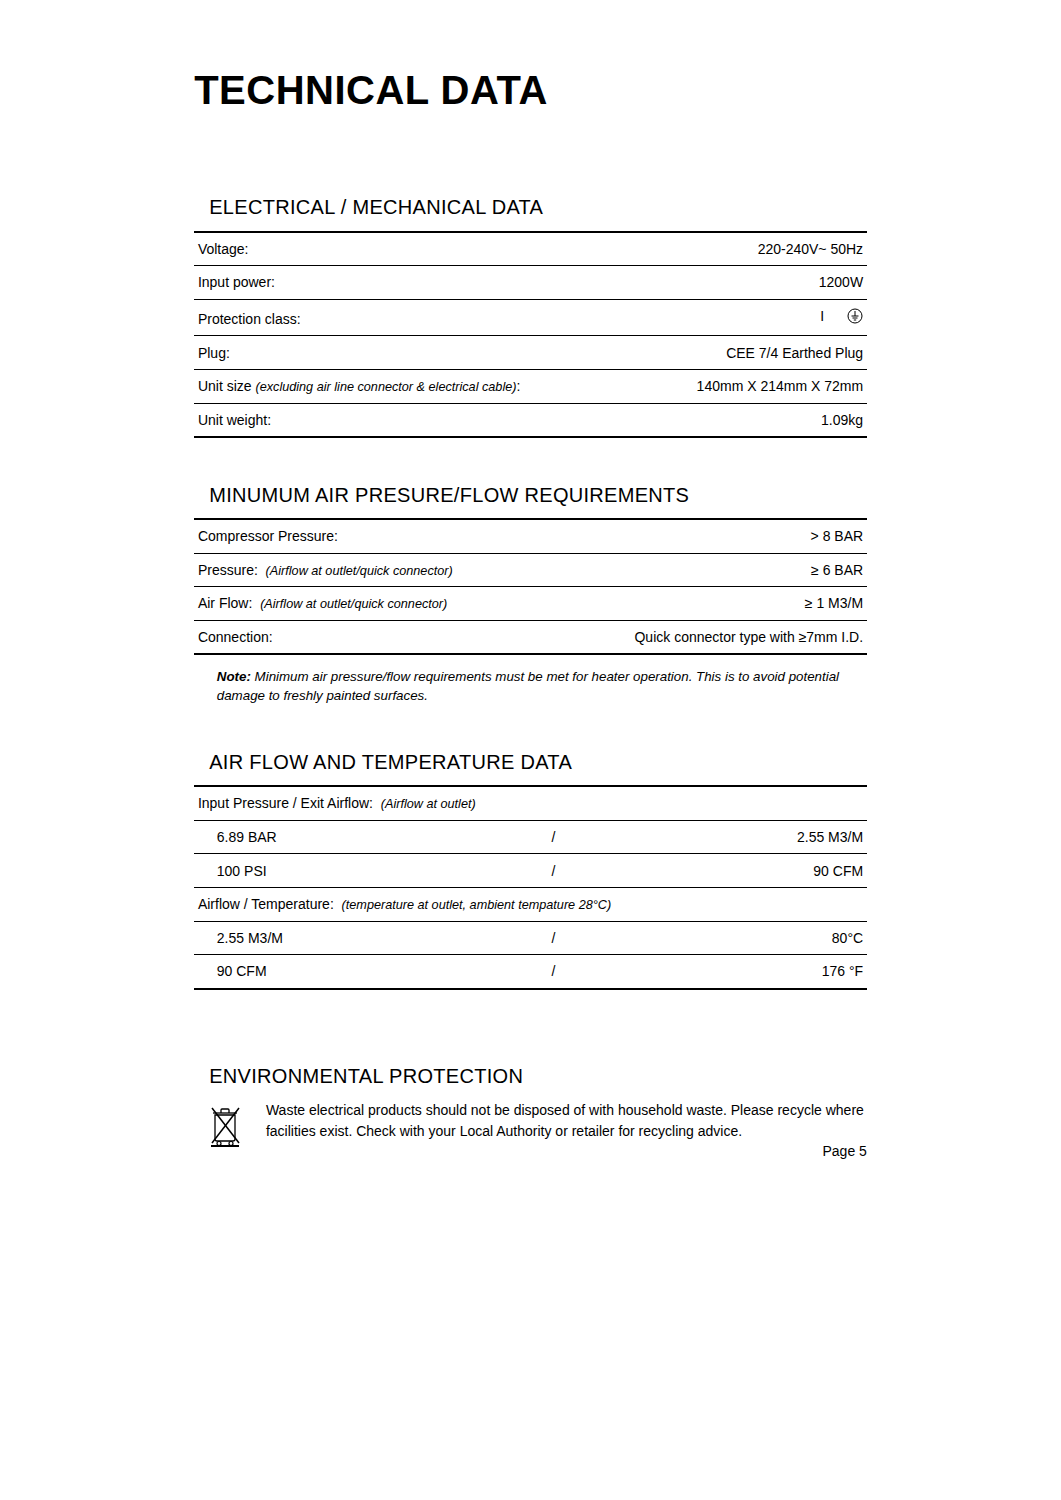TECHNICAL DATA
ELECTRICAL / MECHANICAL DATA
| Voltage: | 220-240V~ 50Hz |
| Input power: | 1200W |
| Protection class: | I |
| Plug: | CEE 7/4 Earthed Plug |
| Unit size (excluding air line connector & electrical cable) : | 140mm X 214mm X 72mm |
| Unit weight: | 1.09kg |
MINUMUM AIR PRESURE/FLOW REQUIREMENTS
| Compressor Pressure: | > 8 BAR |
| Pressure: (Airflow at outlet/quick connector) | ≥ 6 BAR |
| Air Flow: (Airflow at outlet/quick connector) | ≥ 1 M3/M |
| Connection: | Quick connector type with ≥7mm I.D. |
Note: Minimum air pressure/flow requirements must be met for heater operation. This is to avoid potential damage to freshly painted surfaces.
AIR FLOW AND TEMPERATURE DATA
| Input Pressure / Exit Airflow: (Airflow at outlet) |
| 6.89 BAR | / | 2.55 M3/M |
| 100 PSI | / | 90 CFM |
| Airflow / Temperature: (temperature at outlet, ambient tempature 28°C) |
| 2.55 M3/M | / | 80°C |
| 90 CFM | / | 176 °F |
ENVIRONMENTAL PROTECTION
Waste electrical products should not be disposed of with household waste. Please recycle where facilities exist. Check with your Local Authority or retailer for recycling advice.
Page 5